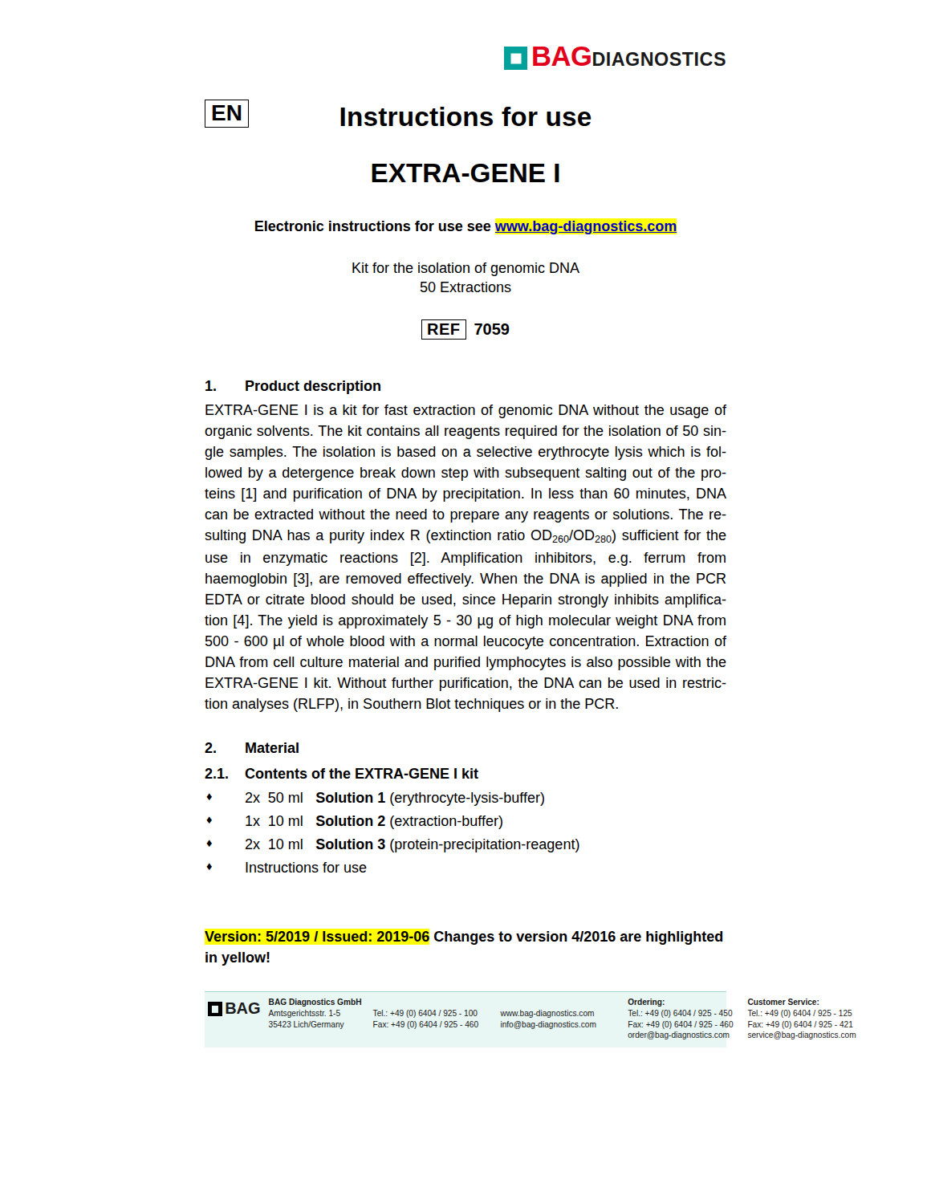BAG DIAGNOSTICS
EN
Instructions for use
EXTRA-GENE I
Electronic instructions for use see www.bag-diagnostics.com
Kit for the isolation of genomic DNA
50 Extractions
REF7059
1. Product description
EXTRA-GENE I is a kit for fast extraction of genomic DNA without the usage of organic solvents. The kit contains all reagents required for the isolation of 50 single samples. The isolation is based on a selective erythrocyte lysis which is followed by a detergence break down step with subsequent salting out of the proteins [1] and purification of DNA by precipitation. In less than 60 minutes, DNA can be extracted without the need to prepare any reagents or solutions. The resulting DNA has a purity index R (extinction ratio OD260/OD280) sufficient for the use in enzymatic reactions [2]. Amplification inhibitors, e.g. ferrum from haemoglobin [3], are removed effectively. When the DNA is applied in the PCR EDTA or citrate blood should be used, since Heparin strongly inhibits amplification [4]. The yield is approximately 5 - 30 µg of high molecular weight DNA from 500 - 600 µl of whole blood with a normal leucocyte concentration. Extraction of DNA from cell culture material and purified lymphocytes is also possible with the EXTRA-GENE I kit. Without further purification, the DNA can be used in restriction analyses (RLFP), in Southern Blot techniques or in the PCR.
2. Material
2.1. Contents of the EXTRA-GENE I kit
2x 50 ml Solution 1 (erythrocyte-lysis-buffer)
1x 10 ml Solution 2 (extraction-buffer)
2x 10 ml Solution 3 (protein-precipitation-reagent)
Instructions for use
Version: 5/2019 / Issued: 2019-06 Changes to version 4/2016 are highlighted in yellow!
BAG
BAG Diagnostics GmbH
Amtsgerichtsstr. 1-5
35423 Lich/Germany
Tel.: +49 (0) 6404 / 925 - 100
Fax: +49 (0) 6404 / 925 - 460
www.bag-diagnostics.com
info@bag-diagnostics.com
Ordering:
Tel.: +49 (0) 6404 / 925 - 450
Fax: +49 (0) 6404 / 925 - 460
order@bag-diagnostics.com
Customer Service:
Tel.: +49 (0) 6404 / 925 - 125
Fax: +49 (0) 6404 / 925 - 421
service@bag-diagnostics.com